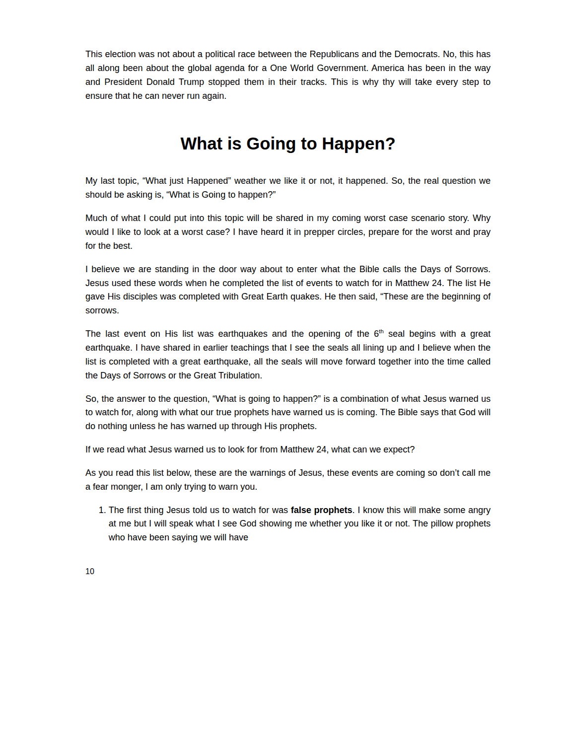This election was not about a political race between the Republicans and the Democrats. No, this has all along been about the global agenda for a One World Government. America has been in the way and President Donald Trump stopped them in their tracks. This is why thy will take every step to ensure that he can never run again.
What is Going to Happen?
My last topic, “What just Happened” weather we like it or not, it happened. So, the real question we should be asking is, “What is Going to happen?”
Much of what I could put into this topic will be shared in my coming worst case scenario story. Why would I like to look at a worst case? I have heard it in prepper circles, prepare for the worst and pray for the best.
I believe we are standing in the door way about to enter what the Bible calls the Days of Sorrows. Jesus used these words when he completed the list of events to watch for in Matthew 24. The list He gave His disciples was completed with Great Earth quakes. He then said, “These are the beginning of sorrows.
The last event on His list was earthquakes and the opening of the 6th seal begins with a great earthquake. I have shared in earlier teachings that I see the seals all lining up and I believe when the list is completed with a great earthquake, all the seals will move forward together into the time called the Days of Sorrows or the Great Tribulation.
So, the answer to the question, “What is going to happen?” is a combination of what Jesus warned us to watch for, along with what our true prophets have warned us is coming. The Bible says that God will do nothing unless he has warned up through His prophets.
If we read what Jesus warned us to look for from Matthew 24, what can we expect?
As you read this list below, these are the warnings of Jesus, these events are coming so don’t call me a fear monger, I am only trying to warn you.
The first thing Jesus told us to watch for was false prophets. I know this will make some angry at me but I will speak what I see God showing me whether you like it or not. The pillow prophets who have been saying we will have
10